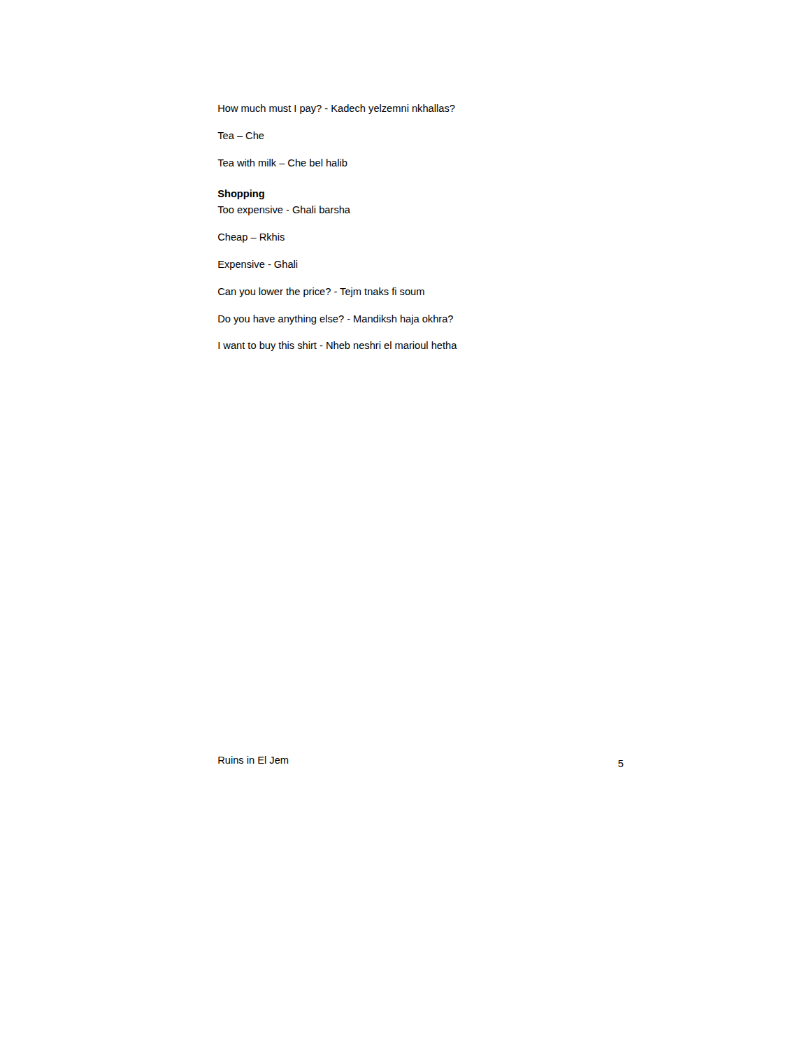How much must I pay? - Kadech yelzemni nkhallas?
Tea – Che
Tea with milk – Che bel halib
Shopping
Too expensive - Ghali barsha
Cheap – Rkhis
Expensive - Ghali
Can you lower the price? - Tejm tnaks fi soum
Do you have anything else? - Mandiksh haja okhra?
I want to buy this shirt - Nheb neshri el marioul hetha
Ruins in El Jem
5